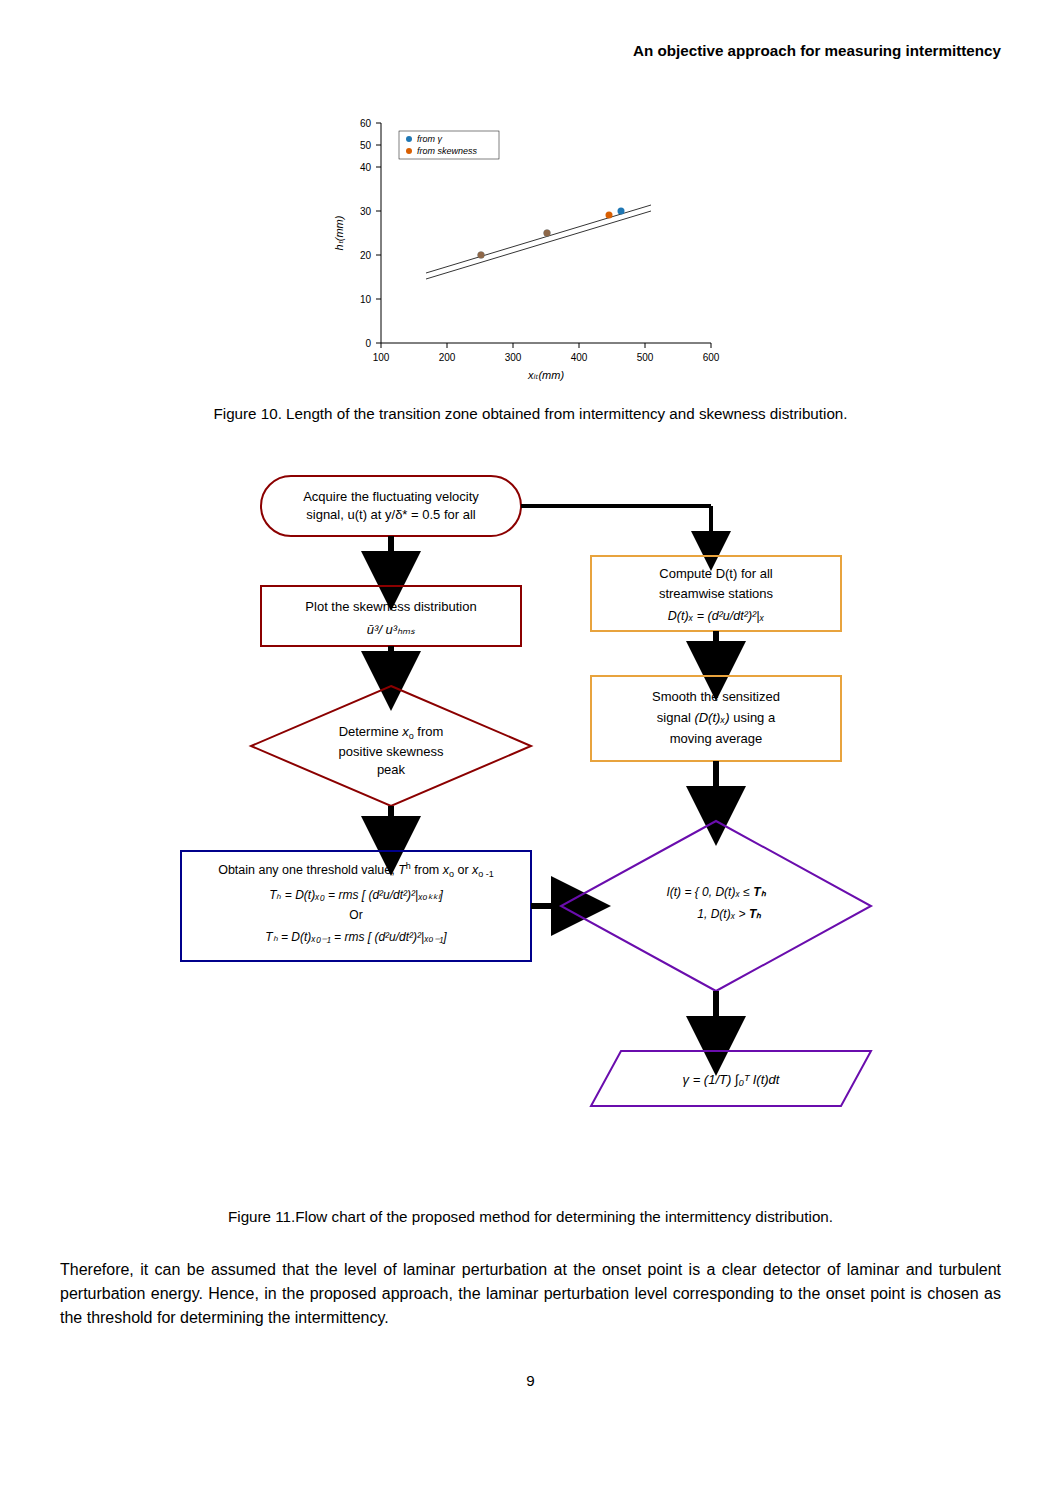An objective approach for measuring intermittency
0 10 20 30 40 50 60 100 200 300 400 500 600 xₗₜ(mm) hₜ(mm) from γ from skewness
Figure 10. Length of the transition zone obtained from intermittency and skewness distribution.
Acquire the fluctuating velocity signal, u(t) at y/δ* = 0.5 for all Plot the skewness distribution ū³/ u³ₕₘₛ Determine xo from positive skewness peak Obtain any one threshold value, Th from xo or xo -1 Tₕ = D(t)ₓ₀ = rms [ (d²u/dt²)²|ₓₒₖₖₗ] Or Tₕ = D(t)ₓ₀₋₁ = rms [ (d²u/dt²)²|ₓₒ₋₁] Compute D(t) for all streamwise stations D(t)ₓ = (d²u/dt²)²|ₓ Smooth the sensitized signal (D(t)ₓ) using a moving average I(t) = { 0, D(t)ₓ ≤ Tₕ 1, D(t)ₓ > Tₕ γ = (1/T) ∫₀ᵀ I(t)dt
Figure 11.Flow chart of the proposed method for determining the intermittency distribution.
Therefore, it can be assumed that the level of laminar perturbation at the onset point is a clear detector of laminar and turbulent perturbation energy. Hence, in the proposed approach, the laminar perturbation level corresponding to the onset point is chosen as the threshold for determining the intermittency.
9